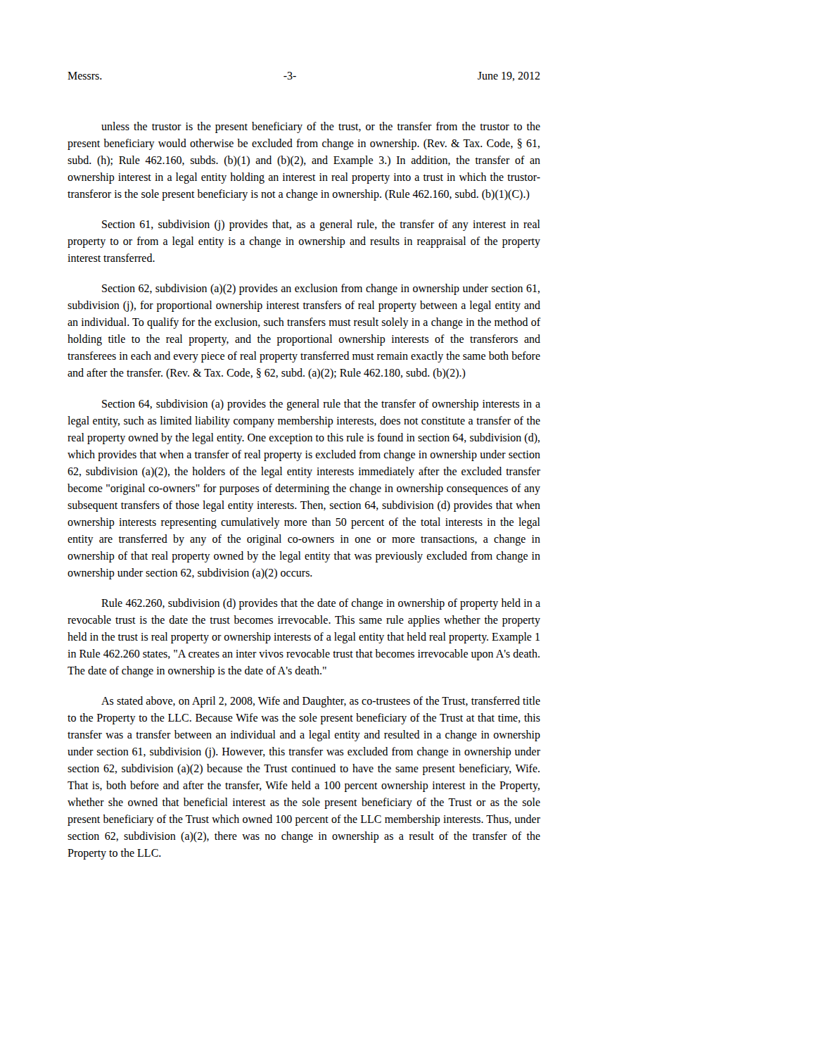Messrs. -3- June 19, 2012
unless the trustor is the present beneficiary of the trust, or the transfer from the trustor to the present beneficiary would otherwise be excluded from change in ownership. (Rev. & Tax. Code, § 61, subd. (h); Rule 462.160, subds. (b)(1) and (b)(2), and Example 3.) In addition, the transfer of an ownership interest in a legal entity holding an interest in real property into a trust in which the trustor-transferor is the sole present beneficiary is not a change in ownership. (Rule 462.160, subd. (b)(1)(C).)
Section 61, subdivision (j) provides that, as a general rule, the transfer of any interest in real property to or from a legal entity is a change in ownership and results in reappraisal of the property interest transferred.
Section 62, subdivision (a)(2) provides an exclusion from change in ownership under section 61, subdivision (j), for proportional ownership interest transfers of real property between a legal entity and an individual. To qualify for the exclusion, such transfers must result solely in a change in the method of holding title to the real property, and the proportional ownership interests of the transferors and transferees in each and every piece of real property transferred must remain exactly the same both before and after the transfer. (Rev. & Tax. Code, § 62, subd. (a)(2); Rule 462.180, subd. (b)(2).)
Section 64, subdivision (a) provides the general rule that the transfer of ownership interests in a legal entity, such as limited liability company membership interests, does not constitute a transfer of the real property owned by the legal entity. One exception to this rule is found in section 64, subdivision (d), which provides that when a transfer of real property is excluded from change in ownership under section 62, subdivision (a)(2), the holders of the legal entity interests immediately after the excluded transfer become "original co-owners" for purposes of determining the change in ownership consequences of any subsequent transfers of those legal entity interests. Then, section 64, subdivision (d) provides that when ownership interests representing cumulatively more than 50 percent of the total interests in the legal entity are transferred by any of the original co-owners in one or more transactions, a change in ownership of that real property owned by the legal entity that was previously excluded from change in ownership under section 62, subdivision (a)(2) occurs.
Rule 462.260, subdivision (d) provides that the date of change in ownership of property held in a revocable trust is the date the trust becomes irrevocable. This same rule applies whether the property held in the trust is real property or ownership interests of a legal entity that held real property. Example 1 in Rule 462.260 states, "A creates an inter vivos revocable trust that becomes irrevocable upon A's death. The date of change in ownership is the date of A's death."
As stated above, on April 2, 2008, Wife and Daughter, as co-trustees of the Trust, transferred title to the Property to the LLC. Because Wife was the sole present beneficiary of the Trust at that time, this transfer was a transfer between an individual and a legal entity and resulted in a change in ownership under section 61, subdivision (j). However, this transfer was excluded from change in ownership under section 62, subdivision (a)(2) because the Trust continued to have the same present beneficiary, Wife. That is, both before and after the transfer, Wife held a 100 percent ownership interest in the Property, whether she owned that beneficial interest as the sole present beneficiary of the Trust or as the sole present beneficiary of the Trust which owned 100 percent of the LLC membership interests. Thus, under section 62, subdivision (a)(2), there was no change in ownership as a result of the transfer of the Property to the LLC.